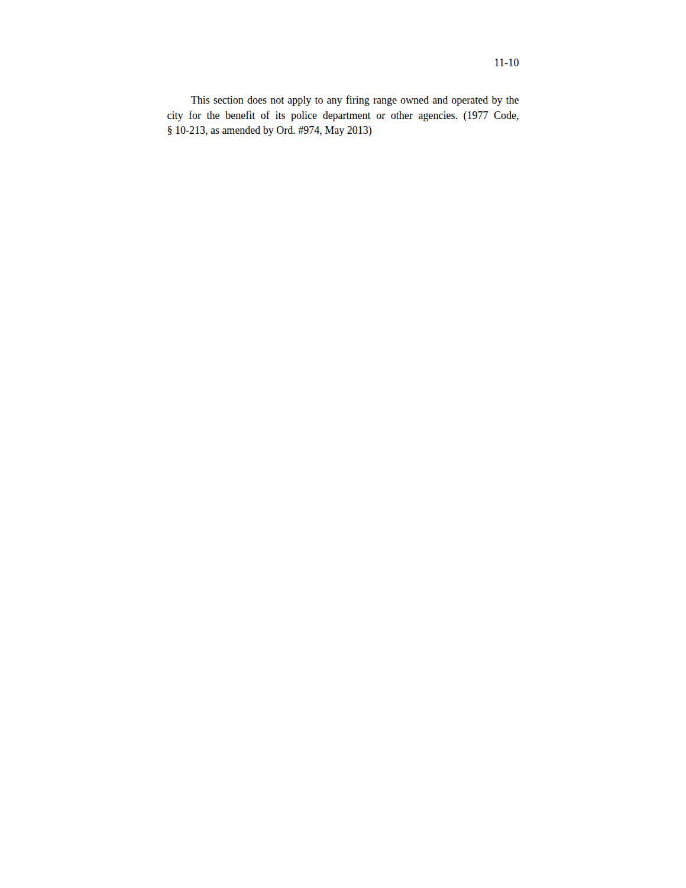11-10
This section does not apply to any firing range owned and operated by the city for the benefit of its police department or other agencies. (1977 Code, § 10-213, as amended by Ord. #974, May 2013)